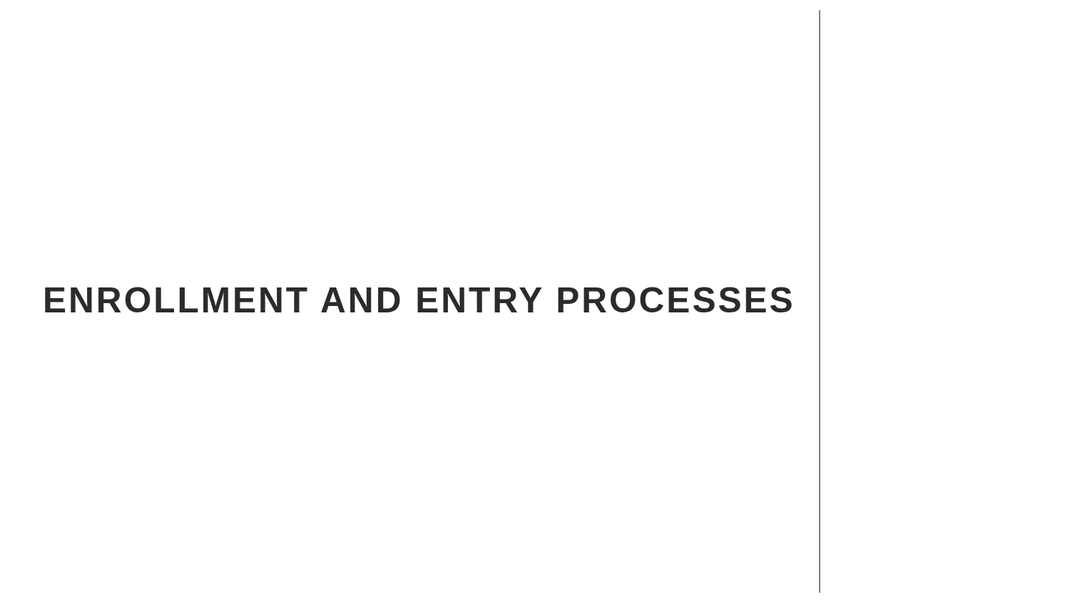Enrollment and Entry Processes